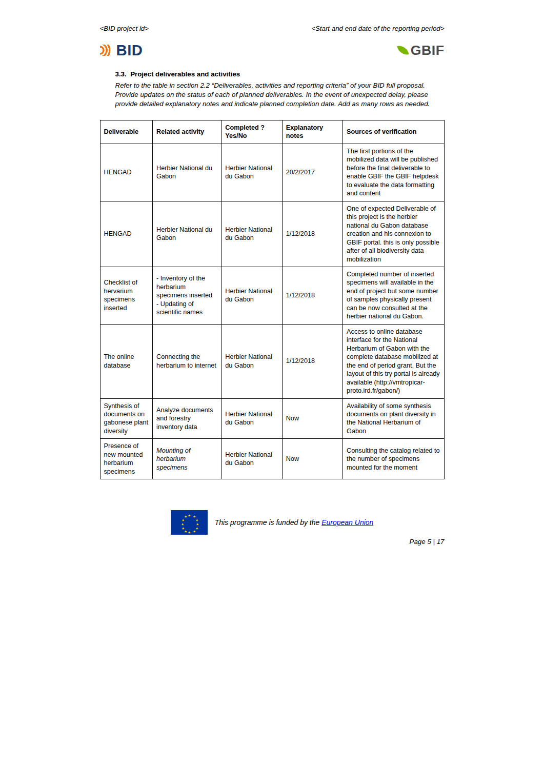<BID project id> <Start and end date of the reporting period>
BID
GBIF
3.3. Project deliverables and activities
Refer to the table in section 2.2 “Deliverables, activities and reporting criteria” of your BID full proposal. Provide updates on the status of each of planned deliverables. In the event of unexpected delay, please provide detailed explanatory notes and indicate planned completion date. Add as many rows as needed.
| Deliverable | Related activity | Completed ? Yes/No | Explanatory notes | Sources of verification |
| --- | --- | --- | --- | --- |
| HENGAD | Herbier National du Gabon | Herbier National du Gabon | 20/2/2017 | The first portions of the mobilized data will be published before the final deliverable to enable GBIF the GBIF helpdesk to evaluate the data formatting and content |
| HENGAD | Herbier National du Gabon | Herbier National du Gabon | 1/12/2018 | One of expected Deliverable of this project is the herbier national du Gabon database creation and his connexion to GBIF portal. this is only possible after of all biodiversity data mobilization |
| Checklist of hervarium specimens inserted | - Inventory of the herbarium specimens inserted - Updating of scientific names | Herbier National du Gabon | 1/12/2018 | Completed number of inserted specimens will available in the end of project but some number of samples physically present can be now consulted at the herbier national du Gabon. |
| The online database | Connecting the herbarium to internet | Herbier National du Gabon | 1/12/2018 | Access to online database interface for the National Herbarium of Gabon with the complete database mobilized at the end of period grant. But the layout of this try portal is already available (http://vmtropicar-proto.ird.fr/gabon/) |
| Synthesis of documents on gabonese plant diversity | Analyze documents and forestry inventory data | Herbier National du Gabon | Now | Availability of some synthesis documents on plant diversity in the National Herbarium of Gabon |
| Presence of new mounted herbarium specimens | Mounting of herbarium specimens | Herbier National du Gabon | Now | Consulting the catalog related to the number of specimens mounted for the moment |
★ ★ ★ ★ ★ ★ ★ ★ ★ ★ ★ ★
This programme is funded by the European Union
Page 5 | 17